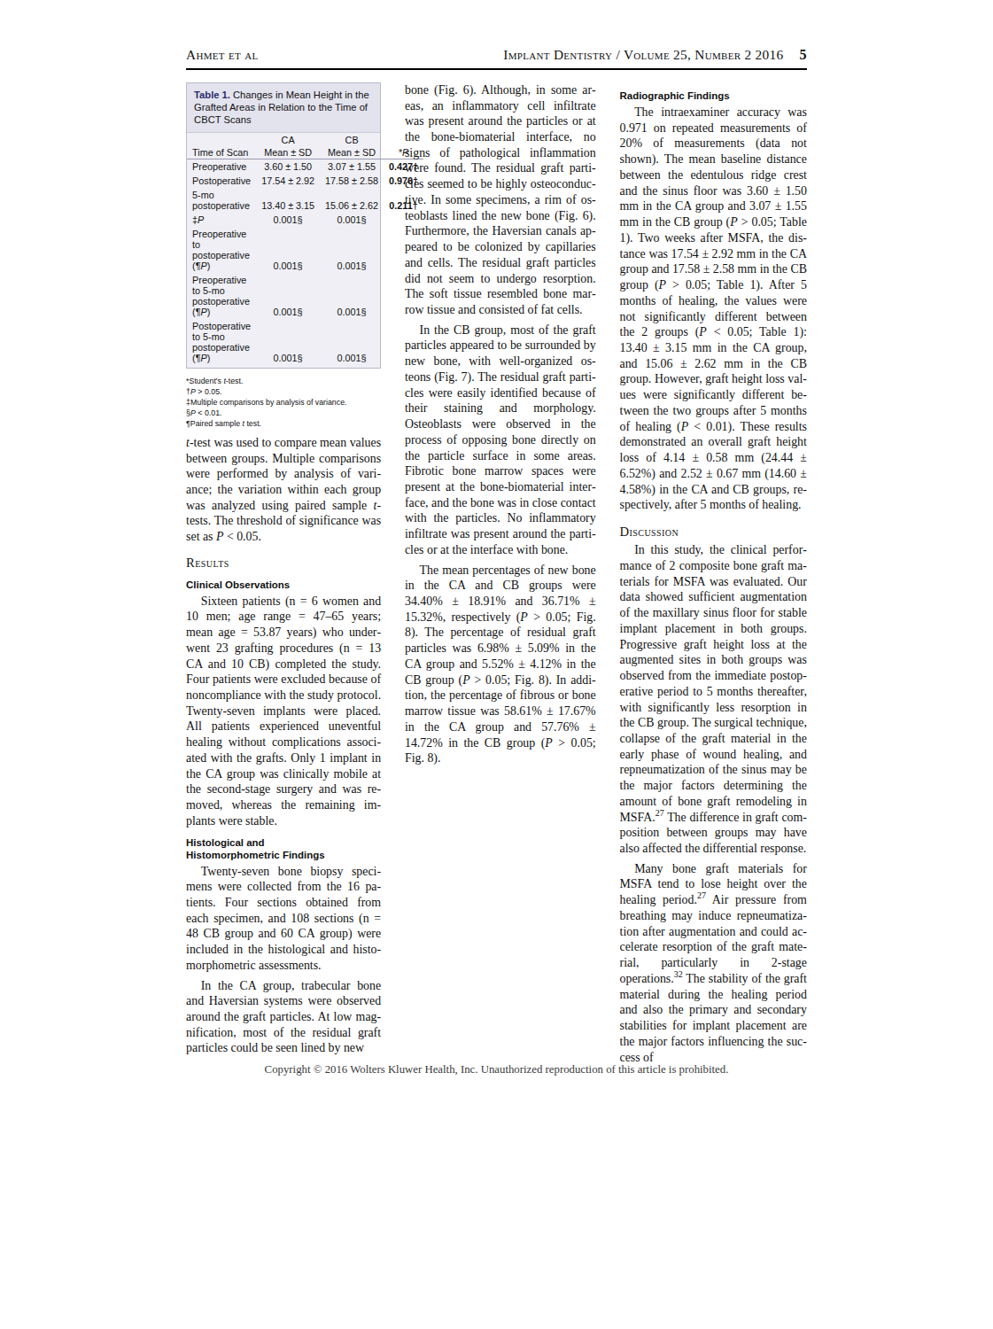Ahmet et al
Implant Dentistry / Volume 25, Number 2 2016 5
Table 1. Changes in Mean Height in the Grafted Areas in Relation to the Time of CBCT Scans
| | CA | CB | |
| --- | --- | --- | --- |
| Time of Scan | Mean ± SD | Mean ± SD | * P |
| Preoperative | 3.60 ± 1.50 | 3.07 ± 1.55 | 0.427† |
| Postoperative | 17.54 ± 2.92 | 17.58 ± 2.58 | 0.976† |
| 5-mo postoperative | 13.40 ± 3.15 | 15.06 ± 2.62 | 0.211† |
| ‡ P | 0.001§ | 0.001§ | |
| Preoperative to postoperative (¶ P ) | 0.001§ | 0.001§ | |
| Preoperative to 5-mo postoperative (¶ P ) | 0.001§ | 0.001§ | |
| Postoperative to 5-mo postoperative (¶ P ) | 0.001§ | 0.001§ | |
*Student's t-test.
†P > 0.05.
‡Multiple comparisons by analysis of variance.
§P < 0.01.
¶Paired sample t test.
t-test was used to compare mean values between groups. Multiple comparisons were performed by analysis of variance; the variation within each group was analyzed using paired sample t-tests. The threshold of significance was set as P < 0.05.
Results
Clinical Observations
Sixteen patients (n = 6 women and 10 men; age range = 47–65 years; mean age = 53.87 years) who underwent 23 grafting procedures (n = 13 CA and 10 CB) completed the study. Four patients were excluded because of noncompliance with the study protocol. Twenty-seven implants were placed. All patients experienced uneventful healing without complications associated with the grafts. Only 1 implant in the CA group was clinically mobile at the second-stage surgery and was removed, whereas the remaining implants were stable.
Histological and
Histomorphometric Findings
Twenty-seven bone biopsy specimens were collected from the 16 patients. Four sections obtained from each specimen, and 108 sections (n = 48 CB group and 60 CA group) were included in the histological and histomorphometric assessments.
In the CA group, trabecular bone and Haversian systems were observed around the graft particles. At low magnification, most of the residual graft particles could be seen lined by new
bone (Fig. 6). Although, in some areas, an inflammatory cell infiltrate was present around the particles or at the bone-biomaterial interface, no signs of pathological inflammation were found. The residual graft particles seemed to be highly osteoconductive. In some specimens, a rim of osteoblasts lined the new bone (Fig. 6). Furthermore, the Haversian canals appeared to be colonized by capillaries and cells. The residual graft particles did not seem to undergo resorption. The soft tissue resembled bone marrow tissue and consisted of fat cells.
In the CB group, most of the graft particles appeared to be surrounded by new bone, with well-organized osteons (Fig. 7). The residual graft particles were easily identified because of their staining and morphology. Osteoblasts were observed in the process of opposing bone directly on the particle surface in some areas. Fibrotic bone marrow spaces were present at the bone-biomaterial interface, and the bone was in close contact with the particles. No inflammatory infiltrate was present around the particles or at the interface with bone.
The mean percentages of new bone in the CA and CB groups were 34.40% ± 18.91% and 36.71% ± 15.32%, respectively (P > 0.05; Fig. 8). The percentage of residual graft particles was 6.98% ± 5.09% in the CA group and 5.52% ± 4.12% in the CB group (P > 0.05; Fig. 8). In addition, the percentage of fibrous or bone marrow tissue was 58.61% ± 17.67% in the CA group and 57.76% ± 14.72% in the CB group (P > 0.05; Fig. 8).
Radiographic Findings
The intraexaminer accuracy was 0.971 on repeated measurements of 20% of measurements (data not shown). The mean baseline distance between the edentulous ridge crest and the sinus floor was 3.60 ± 1.50 mm in the CA group and 3.07 ± 1.55 mm in the CB group (P > 0.05; Table 1). Two weeks after MSFA, the distance was 17.54 ± 2.92 mm in the CA group and 17.58 ± 2.58 mm in the CB group (P > 0.05; Table 1). After 5 months of healing, the values were not significantly different between the 2 groups (P < 0.05; Table 1): 13.40 ± 3.15 mm in the CA group, and 15.06 ± 2.62 mm in the CB group. However, graft height loss values were significantly different between the two groups after 5 months of healing (P < 0.01). These results demonstrated an overall graft height loss of 4.14 ± 0.58 mm (24.44 ± 6.52%) and 2.52 ± 0.67 mm (14.60 ± 4.58%) in the CA and CB groups, respectively, after 5 months of healing.
Discussion
In this study, the clinical performance of 2 composite bone graft materials for MSFA was evaluated. Our data showed sufficient augmentation of the maxillary sinus floor for stable implant placement in both groups. Progressive graft height loss at the augmented sites in both groups was observed from the immediate postoperative period to 5 months thereafter, with significantly less resorption in the CB group. The surgical technique, collapse of the graft material in the early phase of wound healing, and repneumatization of the sinus may be the major factors determining the amount of bone graft remodeling in MSFA.27 The difference in graft composition between groups may have also affected the differential response.
Many bone graft materials for MSFA tend to lose height over the healing period.27 Air pressure from breathing may induce repneumatization after augmentation and could accelerate resorption of the graft material, particularly in 2-stage operations.32 The stability of the graft material during the healing period and also the primary and secondary stabilities for implant placement are the major factors influencing the success of
Copyright © 2016 Wolters Kluwer Health, Inc. Unauthorized reproduction of this article is prohibited.